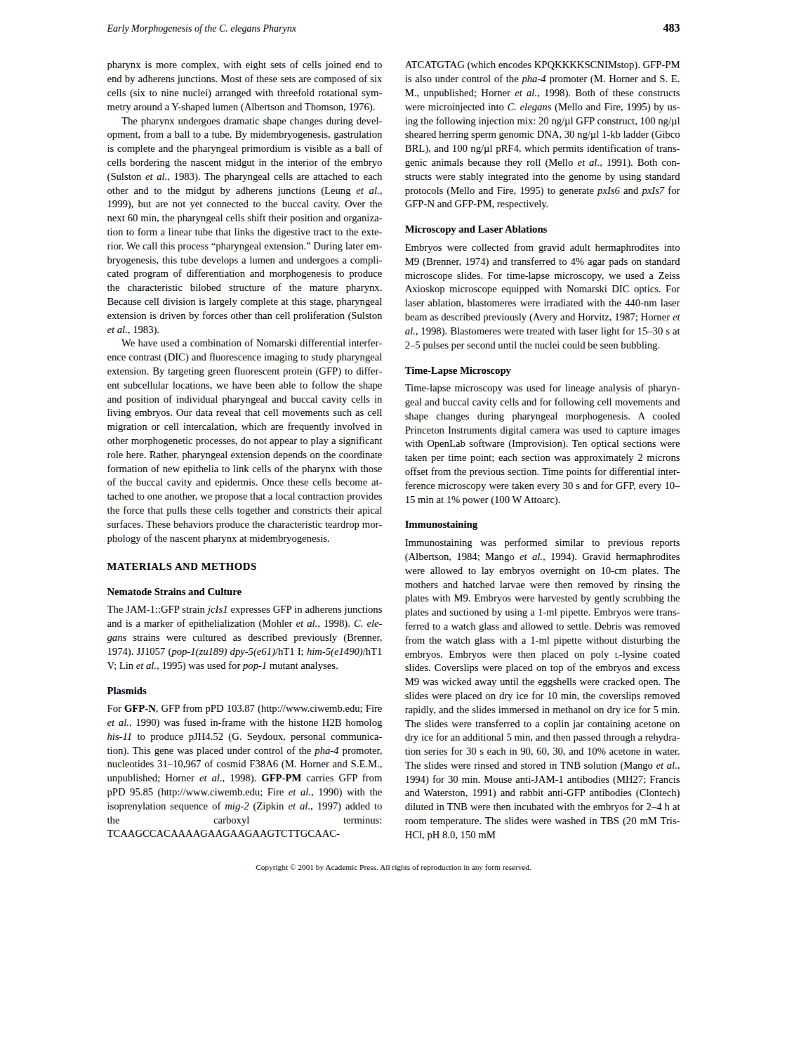Early Morphogenesis of the C. elegans Pharynx 483
pharynx is more complex, with eight sets of cells joined end to end by adherens junctions. Most of these sets are composed of six cells (six to nine nuclei) arranged with threefold rotational symmetry around a Y-shaped lumen (Albertson and Thomson, 1976).
The pharynx undergoes dramatic shape changes during development, from a ball to a tube. By midembryogenesis, gastrulation is complete and the pharyngeal primordium is visible as a ball of cells bordering the nascent midgut in the interior of the embryo (Sulston et al., 1983). The pharyngeal cells are attached to each other and to the midgut by adherens junctions (Leung et al., 1999), but are not yet connected to the buccal cavity. Over the next 60 min, the pharyngeal cells shift their position and organization to form a linear tube that links the digestive tract to the exterior. We call this process “pharyngeal extension.” During later embryogenesis, this tube develops a lumen and undergoes a complicated program of differentiation and morphogenesis to produce the characteristic bilobed structure of the mature pharynx. Because cell division is largely complete at this stage, pharyngeal extension is driven by forces other than cell proliferation (Sulston et al., 1983).
We have used a combination of Nomarski differential interference contrast (DIC) and fluorescence imaging to study pharyngeal extension. By targeting green fluorescent protein (GFP) to different subcellular locations, we have been able to follow the shape and position of individual pharyngeal and buccal cavity cells in living embryos. Our data reveal that cell movements such as cell migration or cell intercalation, which are frequently involved in other morphogenetic processes, do not appear to play a significant role here. Rather, pharyngeal extension depends on the coordinate formation of new epithelia to link cells of the pharynx with those of the buccal cavity and epidermis. Once these cells become attached to one another, we propose that a local contraction provides the force that pulls these cells together and constricts their apical surfaces. These behaviors produce the characteristic teardrop morphology of the nascent pharynx at midembryogenesis.
Materials and Methods
Nematode Strains and Culture
The JAM-1::GFP strain jcIs1 expresses GFP in adherens junctions and is a marker of epithelialization (Mohler et al., 1998). C. elegans strains were cultured as described previously (Brenner, 1974). JJ1057 (pop-1(zu189) dpy-5(e61)/hT1 I; him-5(e1490)/hT1 V; Lin et al., 1995) was used for pop-1 mutant analyses.
Plasmids
For GFP-N, GFP from pPD 103.87 (http://www.ciwemb.edu; Fire et al., 1990) was fused in-frame with the histone H2B homolog his-11 to produce pJH4.52 (G. Seydoux, personal communication). This gene was placed under control of the pha-4 promoter, nucleotides 31–10,967 of cosmid F38A6 (M. Horner and S.E.M., unpublished; Horner et al., 1998). GFP-PM carries GFP from pPD 95.85 (http://www.ciwemb.edu; Fire et al., 1990) with the isoprenylation sequence of mig-2 (Zipkin et al., 1997) added to the carboxyl terminus: TCAAGCCACAAAAGAAGAAGAAGTCTTGCAAC-ATCATGTAG (which encodes KPQKKKKSCNIMstop). GFP-PM is also under control of the pha-4 promoter (M. Horner and S. E. M., unpublished; Horner et al., 1998). Both of these constructs were microinjected into C. elegans (Mello and Fire, 1995) by using the following injection mix: 20 ng/µl GFP construct, 100 ng/µl sheared herring sperm genomic DNA, 30 ng/µl 1-kb ladder (Gibco BRL), and 100 ng/µl pRF4, which permits identification of transgenic animals because they roll (Mello et al., 1991). Both constructs were stably integrated into the genome by using standard protocols (Mello and Fire, 1995) to generate pxIs6 and pxIs7 for GFP-N and GFP-PM, respectively.
Microscopy and Laser Ablations
Embryos were collected from gravid adult hermaphrodites into M9 (Brenner, 1974) and transferred to 4% agar pads on standard microscope slides. For time-lapse microscopy, we used a Zeiss Axioskop microscope equipped with Nomarski DIC optics. For laser ablation, blastomeres were irradiated with the 440-nm laser beam as described previously (Avery and Horvitz, 1987; Horner et al., 1998). Blastomeres were treated with laser light for 15–30 s at 2–5 pulses per second until the nuclei could be seen bubbling.
Time-Lapse Microscopy
Time-lapse microscopy was used for lineage analysis of pharyngeal and buccal cavity cells and for following cell movements and shape changes during pharyngeal morphogenesis. A cooled Princeton Instruments digital camera was used to capture images with OpenLab software (Improvision). Ten optical sections were taken per time point; each section was approximately 2 microns offset from the previous section. Time points for differential interference microscopy were taken every 30 s and for GFP, every 10–15 min at 1% power (100 W Attoarc).
Immunostaining
Immunostaining was performed similar to previous reports (Albertson, 1984; Mango et al., 1994). Gravid hermaphrodites were allowed to lay embryos overnight on 10-cm plates. The mothers and hatched larvae were then removed by rinsing the plates with M9. Embryos were harvested by gently scrubbing the plates and suctioned by using a 1-ml pipette. Embryos were transferred to a watch glass and allowed to settle. Debris was removed from the watch glass with a 1-ml pipette without disturbing the embryos. Embryos were then placed on poly l-lysine coated slides. Coverslips were placed on top of the embryos and excess M9 was wicked away until the eggshells were cracked open. The slides were placed on dry ice for 10 min, the coverslips removed rapidly, and the slides immersed in methanol on dry ice for 5 min. The slides were transferred to a coplin jar containing acetone on dry ice for an additional 5 min, and then passed through a rehydration series for 30 s each in 90, 60, 30, and 10% acetone in water. The slides were rinsed and stored in TNB solution (Mango et al., 1994) for 30 min. Mouse anti-JAM-1 antibodies (MH27; Francis and Waterston, 1991) and rabbit anti-GFP antibodies (Clontech) diluted in TNB were then incubated with the embryos for 2–4 h at room temperature. The slides were washed in TBS (20 mM Tris-HCl, pH 8.0, 150 mM
Copyright © 2001 by Academic Press. All rights of reproduction in any form reserved.